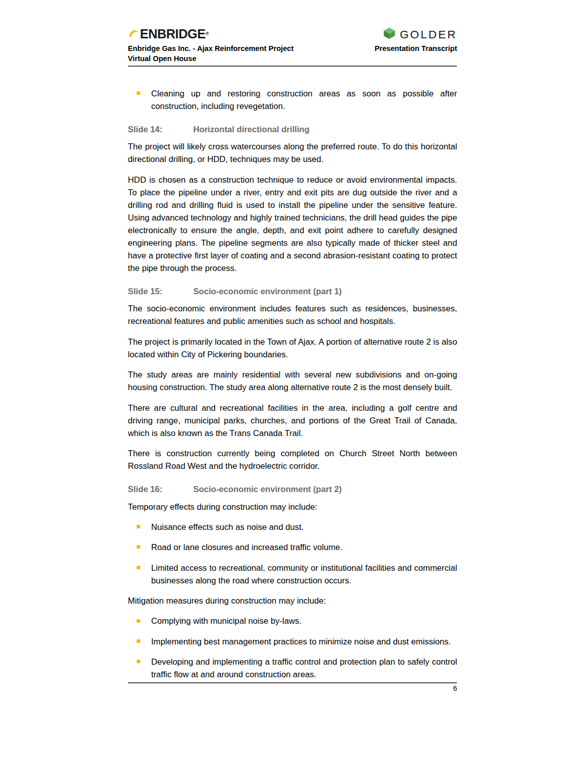ENBRIDGE®
GOLDER
Enbridge Gas Inc. - Ajax Reinforcement Project
Virtual Open House
Presentation Transcript
Cleaning up and restoring construction areas as soon as possible after construction, including revegetation.
Slide 14: Horizontal directional drilling
The project will likely cross watercourses along the preferred route. To do this horizontal directional drilling, or HDD, techniques may be used.
HDD is chosen as a construction technique to reduce or avoid environmental impacts. To place the pipeline under a river, entry and exit pits are dug outside the river and a drilling rod and drilling fluid is used to install the pipeline under the sensitive feature. Using advanced technology and highly trained technicians, the drill head guides the pipe electronically to ensure the angle, depth, and exit point adhere to carefully designed engineering plans. The pipeline segments are also typically made of thicker steel and have a protective first layer of coating and a second abrasion-resistant coating to protect the pipe through the process.
Slide 15: Socio-economic environment (part 1)
The socio-economic environment includes features such as residences, businesses, recreational features and public amenities such as school and hospitals.
The project is primarily located in the Town of Ajax. A portion of alternative route 2 is also located within City of Pickering boundaries.
The study areas are mainly residential with several new subdivisions and on-going housing construction. The study area along alternative route 2 is the most densely built.
There are cultural and recreational facilities in the area, including a golf centre and driving range, municipal parks, churches, and portions of the Great Trail of Canada, which is also known as the Trans Canada Trail.
There is construction currently being completed on Church Street North between Rossland Road West and the hydroelectric corridor.
Slide 16: Socio-economic environment (part 2)
Temporary effects during construction may include:
Nuisance effects such as noise and dust.
Road or lane closures and increased traffic volume.
Limited access to recreational, community or institutional facilities and commercial businesses along the road where construction occurs.
Mitigation measures during construction may include:
Complying with municipal noise by-laws.
Implementing best management practices to minimize noise and dust emissions.
Developing and implementing a traffic control and protection plan to safely control traffic flow at and around construction areas.
6